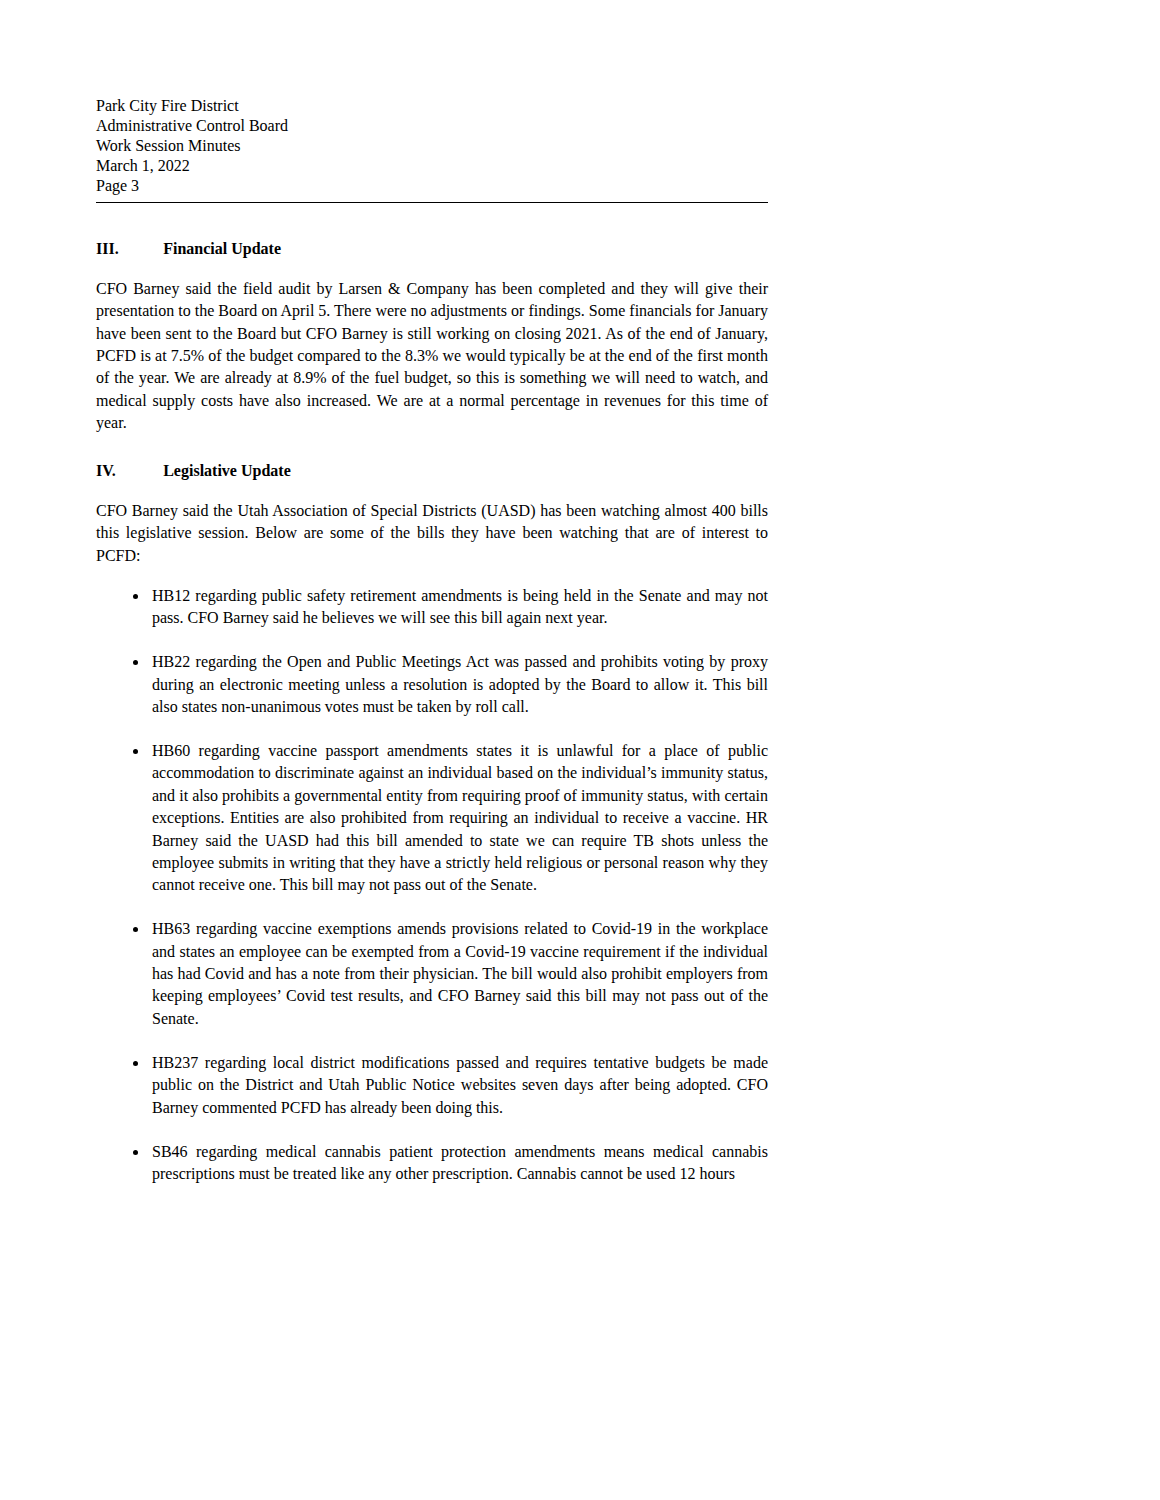Park City Fire District
Administrative Control Board
Work Session Minutes
March 1, 2022
Page 3
III. Financial Update
CFO Barney said the field audit by Larsen & Company has been completed and they will give their presentation to the Board on April 5. There were no adjustments or findings. Some financials for January have been sent to the Board but CFO Barney is still working on closing 2021. As of the end of January, PCFD is at 7.5% of the budget compared to the 8.3% we would typically be at the end of the first month of the year. We are already at 8.9% of the fuel budget, so this is something we will need to watch, and medical supply costs have also increased. We are at a normal percentage in revenues for this time of year.
IV. Legislative Update
CFO Barney said the Utah Association of Special Districts (UASD) has been watching almost 400 bills this legislative session. Below are some of the bills they have been watching that are of interest to PCFD:
HB12 regarding public safety retirement amendments is being held in the Senate and may not pass. CFO Barney said he believes we will see this bill again next year.
HB22 regarding the Open and Public Meetings Act was passed and prohibits voting by proxy during an electronic meeting unless a resolution is adopted by the Board to allow it. This bill also states non-unanimous votes must be taken by roll call.
HB60 regarding vaccine passport amendments states it is unlawful for a place of public accommodation to discriminate against an individual based on the individual’s immunity status, and it also prohibits a governmental entity from requiring proof of immunity status, with certain exceptions. Entities are also prohibited from requiring an individual to receive a vaccine. HR Barney said the UASD had this bill amended to state we can require TB shots unless the employee submits in writing that they have a strictly held religious or personal reason why they cannot receive one. This bill may not pass out of the Senate.
HB63 regarding vaccine exemptions amends provisions related to Covid-19 in the workplace and states an employee can be exempted from a Covid-19 vaccine requirement if the individual has had Covid and has a note from their physician. The bill would also prohibit employers from keeping employees’ Covid test results, and CFO Barney said this bill may not pass out of the Senate.
HB237 regarding local district modifications passed and requires tentative budgets be made public on the District and Utah Public Notice websites seven days after being adopted. CFO Barney commented PCFD has already been doing this.
SB46 regarding medical cannabis patient protection amendments means medical cannabis prescriptions must be treated like any other prescription. Cannabis cannot be used 12 hours